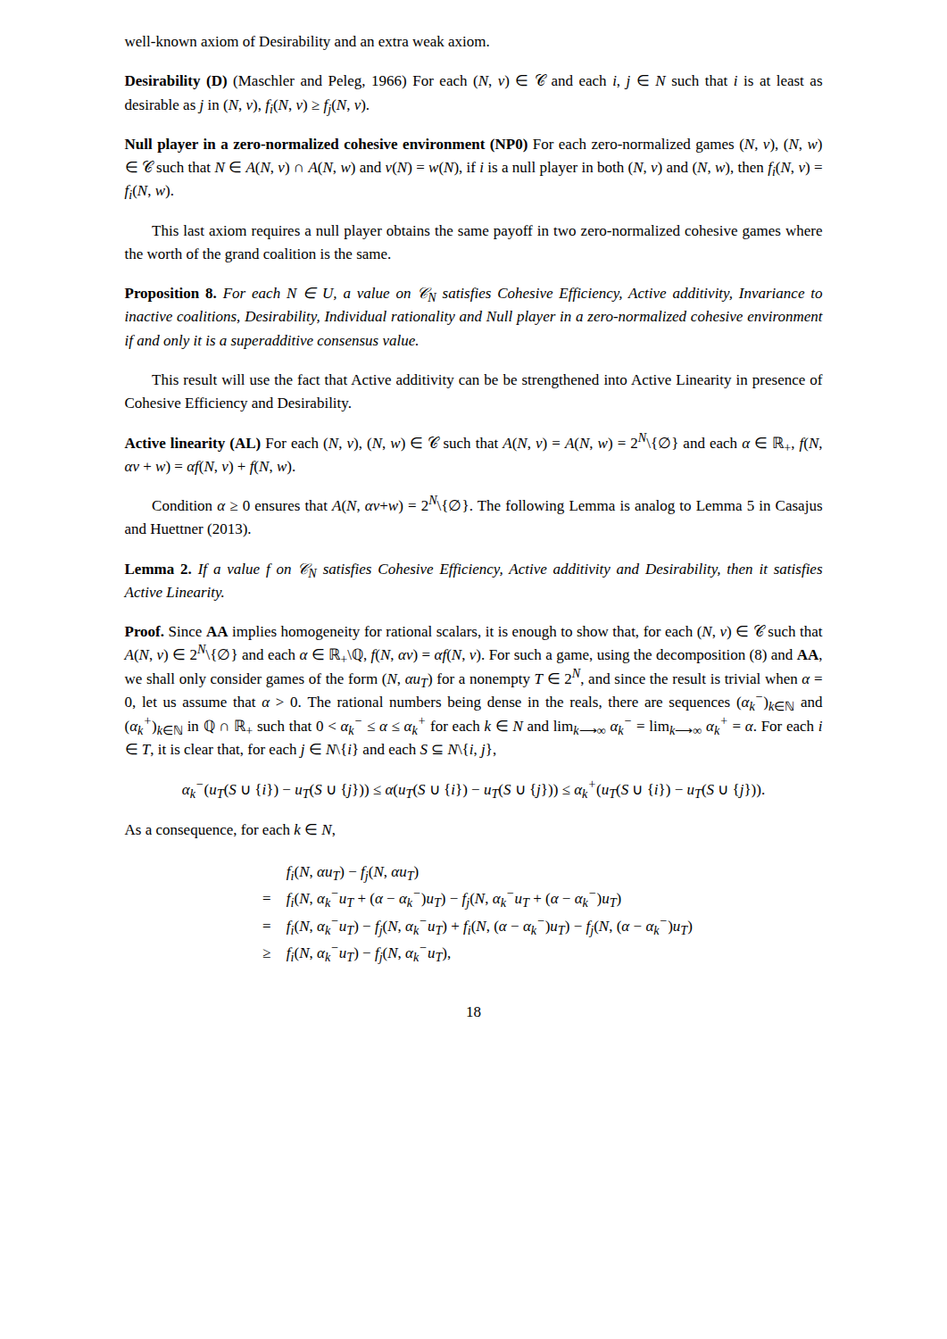well-known axiom of Desirability and an extra weak axiom.
Desirability (D) (Maschler and Peleg, 1966) For each (N, v) ∈ 𝒞 and each i, j ∈ N such that i is at least as desirable as j in (N, v), fi(N, v) ≥ fj(N, v).
Null player in a zero-normalized cohesive environment (NP0) For each zero-normalized games (N, v), (N, w) ∈ 𝒞 such that N ∈ A(N, v) ∩ A(N, w) and v(N) = w(N), if i is a null player in both (N, v) and (N, w), then fi(N, v) = fi(N, w).
This last axiom requires a null player obtains the same payoff in two zero-normalized cohesive games where the worth of the grand coalition is the same.
Proposition 8. For each N ∈ U, a value on 𝒞N satisfies Cohesive Efficiency, Active additivity, Invariance to inactive coalitions, Desirability, Individual rationality and Null player in a zero-normalized cohesive environment if and only it is a superadditive consensus value.
This result will use the fact that Active additivity can be be strengthened into Active Linearity in presence of Cohesive Efficiency and Desirability.
Active linearity (AL) For each (N, v), (N, w) ∈ 𝒞 such that A(N, v) = A(N, w) = 2N\{∅} and each α ∈ ℝ+, f(N, αv + w) = αf(N, v) + f(N, w).
Condition α ≥ 0 ensures that A(N, αv+w) = 2N\{∅}. The following Lemma is analog to Lemma 5 in Casajus and Huettner (2013).
Lemma 2. If a value f on 𝒞N satisfies Cohesive Efficiency, Active additivity and Desirability, then it satisfies Active Linearity.
Proof. Since AA implies homogeneity for rational scalars, it is enough to show that, for each (N, v) ∈ 𝒞 such that A(N, v) ∈ 2N\{∅} and each α ∈ ℝ+\ℚ, f(N, αv) = αf(N, v). For such a game, using the decomposition (8) and AA, we shall only consider games of the form (N, αuT) for a nonempty T ∈ 2N, and since the result is trivial when α = 0, let us assume that α > 0. The rational numbers being dense in the reals, there are sequences (αk−)k∈ℕ and (αk+)k∈ℕ in ℚ ∩ ℝ+ such that 0 < αk− ≤ α ≤ αk+ for each k ∈ N and limk⟶∞ αk− = limk⟶∞ αk+ = α. For each i ∈ T, it is clear that, for each j ∈ N\{i} and each S ⊆ N\{i, j},
αk−(uT(S ∪ {i}) − uT(S ∪ {j})) ≤ α(uT(S ∪ {i}) − uT(S ∪ {j})) ≤ αk+(uT(S ∪ {i}) − uT(S ∪ {j})).
As a consequence, for each k ∈ N,
| | f i ( N , αu T ) − f j ( N , αu T ) |
| = | f i ( N , α k − u T + ( α − α k − ) u T ) − f j ( N , α k − u T + ( α − α k − ) u T ) |
| = | f i ( N , α k − u T ) − f j ( N , α k − u T ) + f i ( N , ( α − α k − ) u T ) − f j ( N , ( α − α k − ) u T ) |
| ≥ | f i ( N , α k − u T ) − f j ( N , α k − u T ), |
18